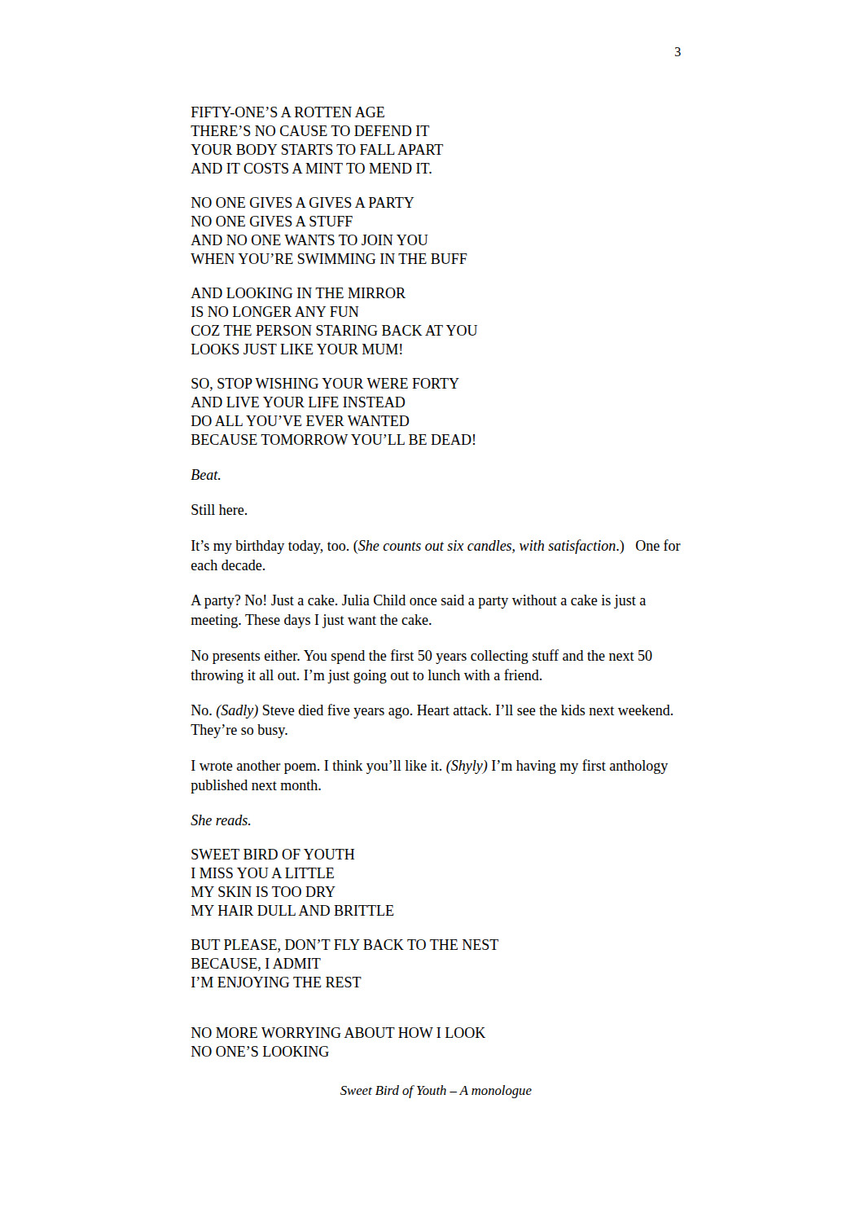3
FIFTY-ONE’S A ROTTEN AGE
THERE’S NO CAUSE TO DEFEND IT
YOUR BODY STARTS TO FALL APART
AND IT COSTS A MINT TO MEND IT.
NO ONE GIVES A GIVES A PARTY
NO ONE GIVES A STUFF
AND NO ONE WANTS TO JOIN YOU
WHEN YOU’RE SWIMMING IN THE BUFF
AND LOOKING IN THE MIRROR
IS NO LONGER ANY FUN
COZ THE PERSON STARING BACK AT YOU
LOOKS JUST LIKE YOUR MUM!
SO, STOP WISHING YOUR WERE FORTY
AND LIVE YOUR LIFE INSTEAD
DO ALL YOU’VE EVER WANTED
BECAUSE TOMORROW YOU’LL BE DEAD!
Beat.
Still here.
It’s my birthday today, too. (She counts out six candles, with satisfaction.) One for each decade.
A party? No! Just a cake. Julia Child once said a party without a cake is just a meeting. These days I just want the cake.
No presents either. You spend the first 50 years collecting stuff and the next 50 throwing it all out. I’m just going out to lunch with a friend.
No. (Sadly) Steve died five years ago. Heart attack. I’ll see the kids next weekend. They’re so busy.
I wrote another poem. I think you’ll like it. (Shyly) I’m having my first anthology published next month.
She reads.
SWEET BIRD OF YOUTH
I MISS YOU A LITTLE
MY SKIN IS TOO DRY
MY HAIR DULL AND BRITTLE
BUT PLEASE, DON’T FLY BACK TO THE NEST
BECAUSE, I ADMIT
I’M ENJOYING THE REST
NO MORE WORRYING ABOUT HOW I LOOK
NO ONE’S LOOKING
Sweet Bird of Youth – A monologue